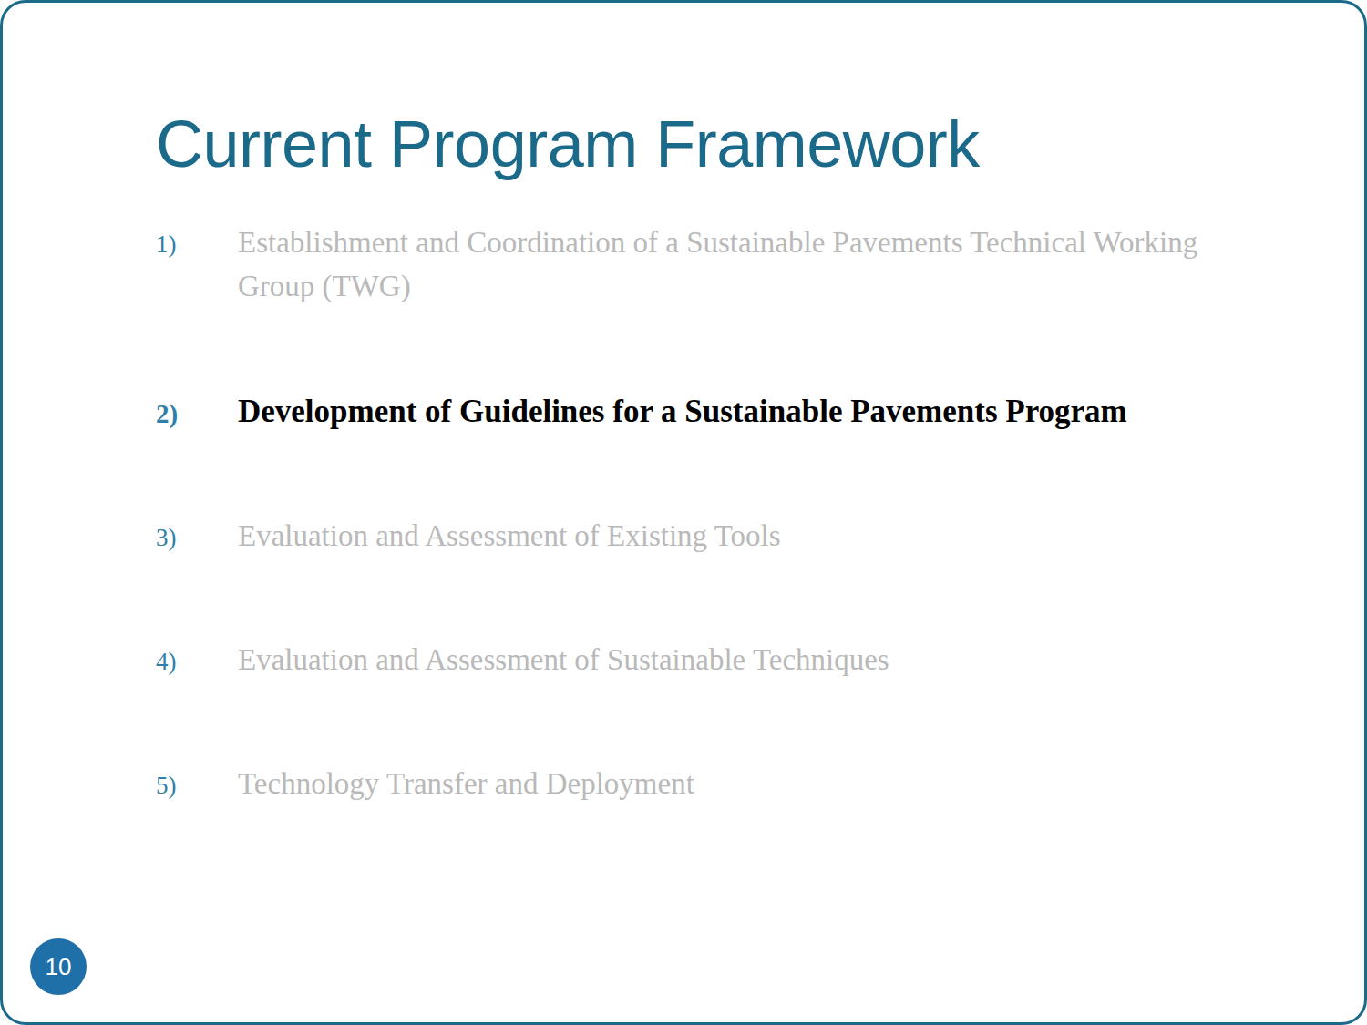Current Program Framework
Establishment and Coordination of a Sustainable Pavements Technical Working Group (TWG)
Development of Guidelines for a Sustainable Pavements Program
Evaluation and Assessment of Existing Tools
Evaluation and Assessment of Sustainable Techniques
Technology Transfer and Deployment
10